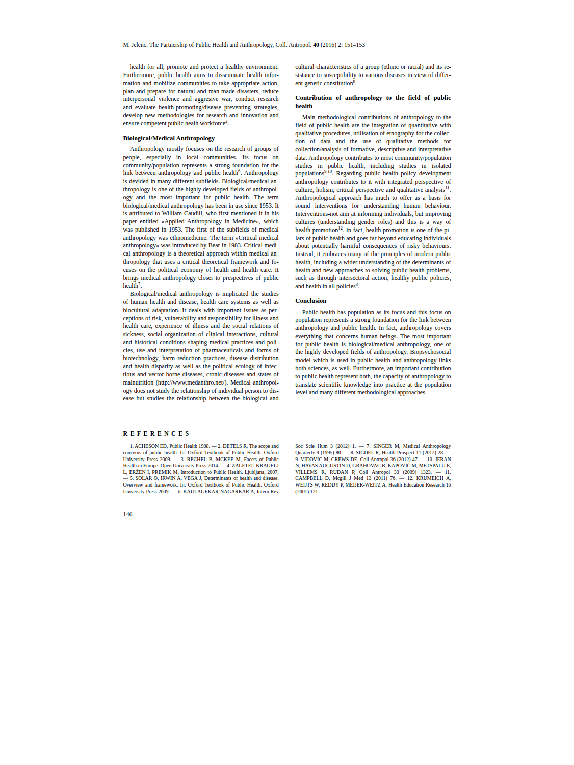M. Jelenc: The Partnership of Public Health and Anthropology, Coll. Antropol. 40 (2016) 2: 151–153
health for all, promote and protect a healthy environment. Furthermore, public health aims to disseminate health information and mobilize communities to take appropriate action, plan and prepare for natural and man-made disasters, reduce interpersonal violence and aggresive war, conduct research and evaluate health-promoting/disease preventing strategies, develop new methodologies for research and innovation and ensure competent public healh workforce2.
Biological/Medical Anthropology
Anthropology mostly focuses on the research of groups of people, especially in local communities. Its focus on community/population represents a strong foundation for the link between anthropology and public health6. Anthropology is devided in many different subfields. Biological/medical anthropology is one of the highly developed fields of anthropology and the most important for public health. The term biological/medical anthropology has been in use since 1953. It is attributed to William Caudill, who first mentioned it in his paper entitled »Applied Anthropology in Medicine«, which was published in 1953. The first of the subfields of medical anthropology was ethnomedicine. The term »Critical medical anthropology« was introduced by Bear in 1983. Critical medical anthropology is a theoretical approach within medical anthropology that uses a critical theoretical framework and focuses on the political economy of health and health care. It brings medical anthropology closer to prespectives of public health7.
Biological/medical anthropology is implicated the studies of human health and disease, health care systems as well as biocultural adaptation. It deals with important issues as perceptions of risk, vulnerability and responsibility for illness and health care, experience of illness and the social relations of sickness, social organization of clinical interactions, cultural and historical conditions shaping medical practices and policies, use and interpretation of pharmaceuticals and forms of biotechnology, harm reduction practices, disease distribution and health disparity as well as the political ecology of infectious and vector borne diseases, cronic diseases and states of malnutrition (http://www.medanthro.net/). Medical anthropology does not study the relationship of individual person to disease but studies the relationship between the biological and cultural characteristics of a group (ethnic or racial) and its resistance to susceptibility to various diseases in view of different genetic constitution8.
Contribution of anthropology to the field of public health
Main methodological contributions of anthropology to the field of public health are the integration of quantitative with qualitative procedures, utilisation of etnography for the collection of data and the use of qualitative methods for collection/analysis of formative, descriptive and interpretative data. Anthropology contributes to most community/population studies in public health, including studies in isolated populations9,10. Regarding public health policy development anthropology contributes to it with integrated perspective of culture, holism, critical perspective and qualitative analysis11. Anthropological approach has much to offer as a basis for sound interventions for understanding human behaviour. Interventions-not aim at informing individuals, but improving cultures (understanding gender roles) and this is a way of health promotion12. In fact, health promotion is one of the pilars of public health and goes far beyond educating individuals about potentially harmful consequences of risky behaviours. Instead, it embraces many of the principles of modern public health, including a wider understanding of the determinants of health and new approaches to solving public health problems, such as through intersectoral action, healthy public policies, and health in all policies3.
Conclusion
Public health has population as its focus and this focus on population represents a strong foundation for the link between anthropology and public health. In fact, anthropology covers everything that concerns human beings. The most important for public health is biological/medical anthropology, one of the highly developed fields of anthropology. Biopsychosocial model which is used in public health and anthropology links both sciences, as well. Furthermore, an important contribution to public health represent both, the capacity of anthropology to translate scientific knowledge into practice at the population level and many different methodological approaches.
REFERENCES
1. ACHESON ED, Public Health 1988. — 2. DETELS R, The scope and concerns of public health. In: Oxford Textbook of Public Health. Oxford University Press 2009. — 3. RECHEL B, MCKEE M, Facets of Public Health in Europe. Open University Press 2014. — 4. ZALETEL-KRAGELJ L, ERŽEN I, PREMIK M, Introduction to Public Health. Ljubljana, 2007. — 5. SOLAR O, IRWIN A, VEGA J, Determinants of health and disease. Overview and framework. In: Oxford Textbook of Public Health. Oxford University Press 2009. — 6. KAULAGEKAR-NAGARKAR A, Intern Rev Soc Scie Hum 3 (2012) 1. — 7. SINGER M, Medical Anthropology Quarterly 9 (1995) 80. — 8. SIGDEL R, Health Prospect 11 (2012) 28. — 9. VIDOVIC M, CREWS DE, Coll Antropol 36 (2012) 47. — 10. JERAN N, HAVAS AUGUSTIN D, GRAHOVAC B, KAPOVIĆ M, METSPALU E, VILLEMS R, RUDAN P, Coll Antropol 33 (2009) 1323. — 11. CAMPBELL D, Mcgill J Med 13 (2011) 76. — 12. KRUMEICH A, WEIJTS W, REDDY P, MEIJER-WEITZ A, Health Education Research 16 (2001) 121.
146